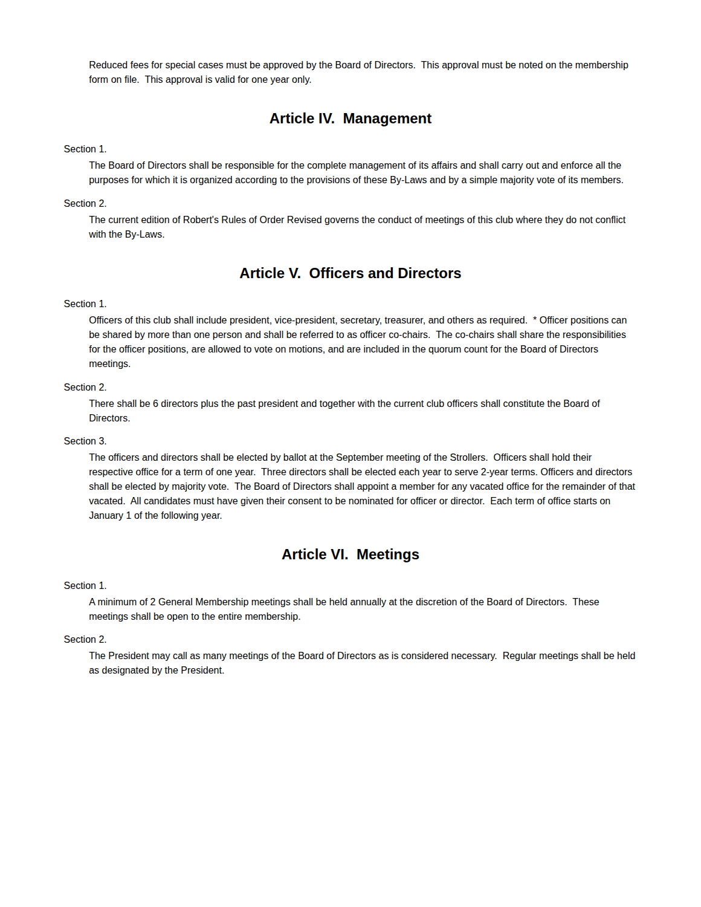Reduced fees for special cases must be approved by the Board of Directors. This approval must be noted on the membership form on file. This approval is valid for one year only.
Article IV. Management
Section 1.
The Board of Directors shall be responsible for the complete management of its affairs and shall carry out and enforce all the purposes for which it is organized according to the provisions of these By-Laws and by a simple majority vote of its members.
Section 2.
The current edition of Robert's Rules of Order Revised governs the conduct of meetings of this club where they do not conflict with the By-Laws.
Article V. Officers and Directors
Section 1.
Officers of this club shall include president, vice-president, secretary, treasurer, and others as required. * Officer positions can be shared by more than one person and shall be referred to as officer co-chairs. The co-chairs shall share the responsibilities for the officer positions, are allowed to vote on motions, and are included in the quorum count for the Board of Directors meetings.
Section 2.
There shall be 6 directors plus the past president and together with the current club officers shall constitute the Board of Directors.
Section 3.
The officers and directors shall be elected by ballot at the September meeting of the Strollers. Officers shall hold their respective office for a term of one year. Three directors shall be elected each year to serve 2-year terms. Officers and directors shall be elected by majority vote. The Board of Directors shall appoint a member for any vacated office for the remainder of that vacated. All candidates must have given their consent to be nominated for officer or director. Each term of office starts on January 1 of the following year.
Article VI. Meetings
Section 1.
A minimum of 2 General Membership meetings shall be held annually at the discretion of the Board of Directors. These meetings shall be open to the entire membership.
Section 2.
The President may call as many meetings of the Board of Directors as is considered necessary. Regular meetings shall be held as designated by the President.